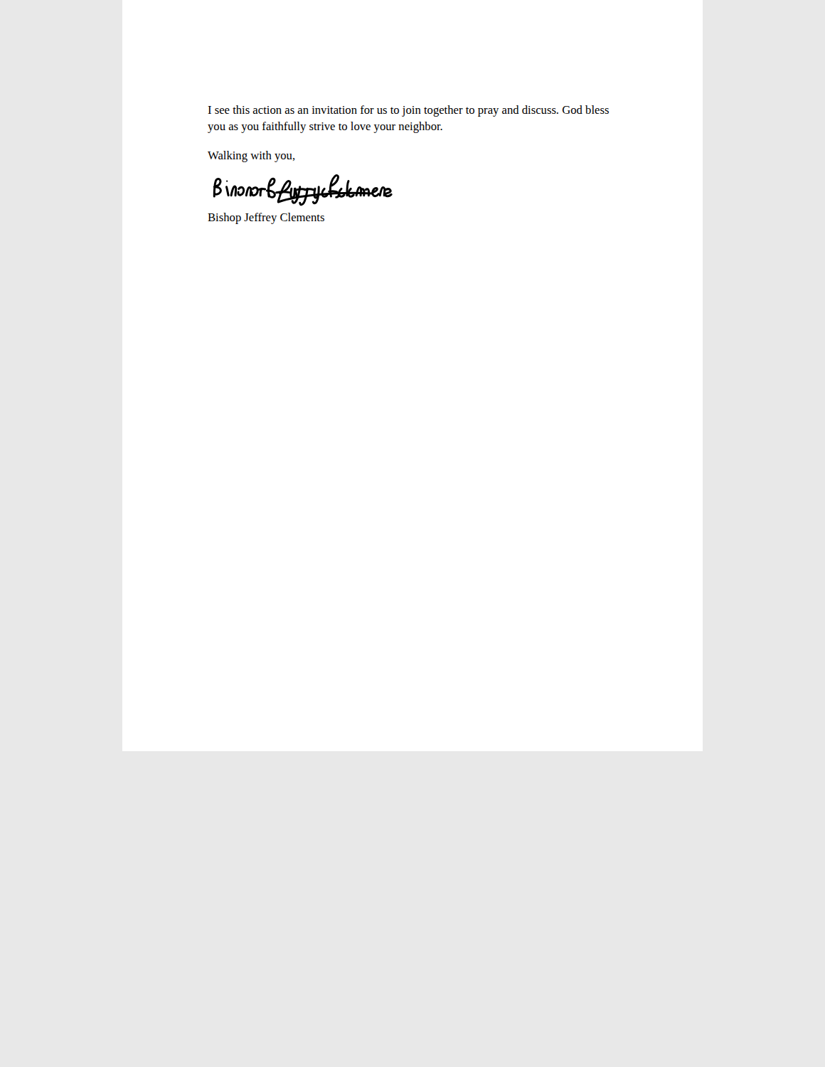I see this action as an invitation for us to join together to pray and discuss. God bless you as you faithfully strive to love your neighbor.
Walking with you,
Bishop Jeffrey Clements